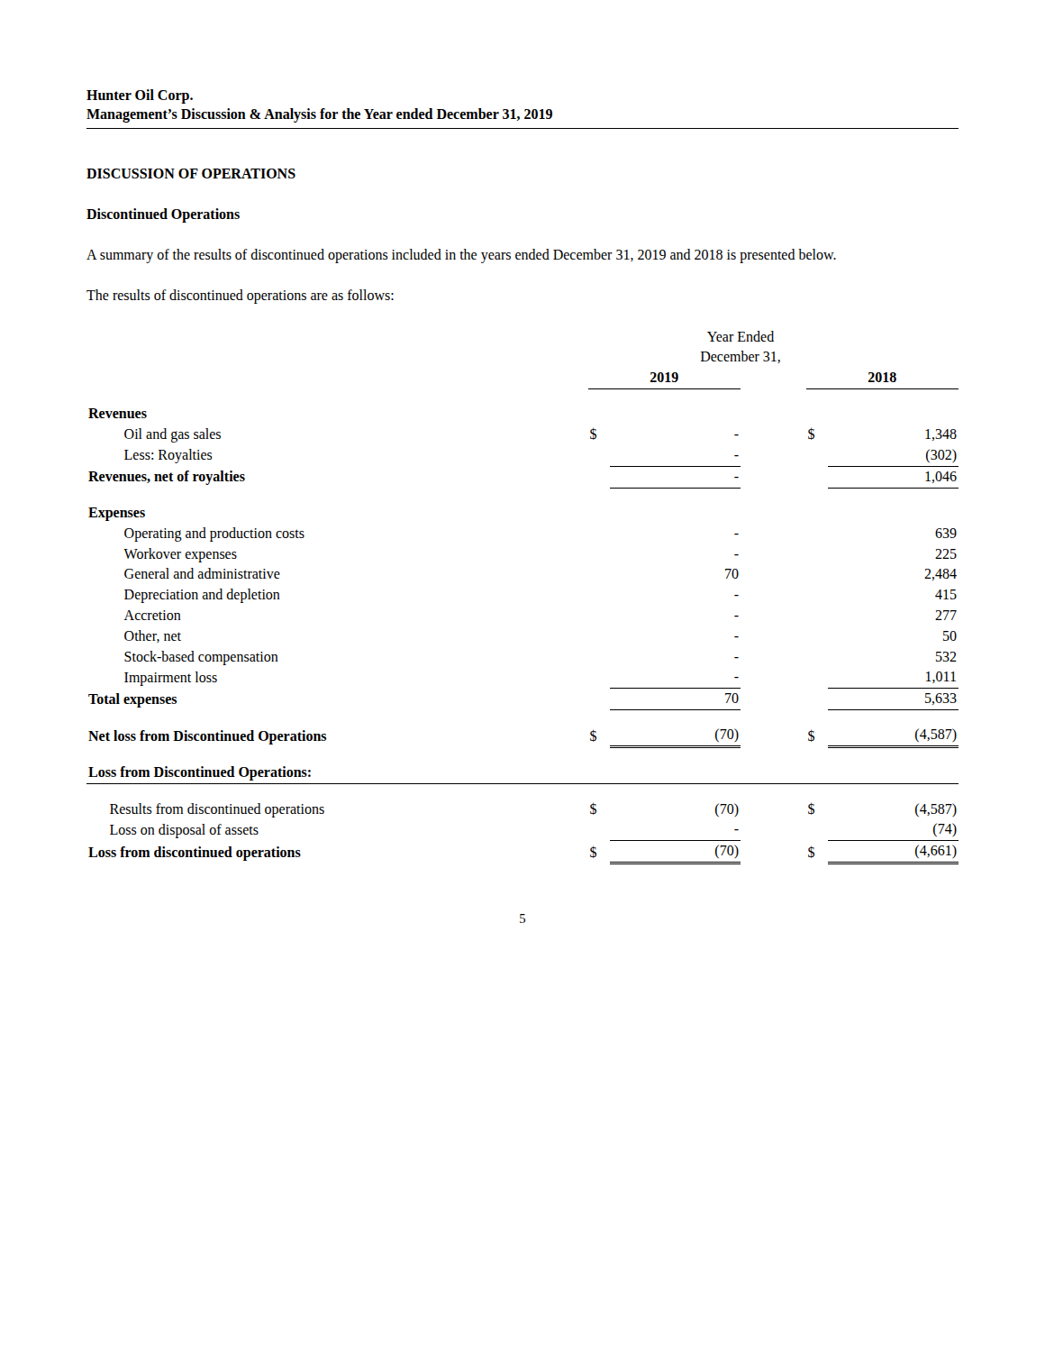Hunter Oil Corp.
Management’s Discussion & Analysis for the Year ended December 31, 2019
DISCUSSION OF OPERATIONS
Discontinued Operations
A summary of the results of discontinued operations included in the years ended December 31, 2019 and 2018 is presented below.
The results of discontinued operations are as follows:
| | Year Ended |
| | December 31, |
| | | 2019 | | 2018 |
| Revenues | | | | | | |
| Oil and gas sales | | $ | - | | $ | 1,348 |
| Less: Royalties | | | - | | | (302) |
| Revenues, net of royalties | | | - | | | 1,046 |
| Expenses | | | | | | |
| Operating and production costs | | | - | | | 639 |
| Workover expenses | | | - | | | 225 |
| General and administrative | | | 70 | | | 2,484 |
| Depreciation and depletion | | | - | | | 415 |
| Accretion | | | - | | | 277 |
| Other, net | | | - | | | 50 |
| Stock-based compensation | | | - | | | 532 |
| Impairment loss | | | - | | | 1,011 |
| Total expenses | | | 70 | | | 5,633 |
| Net loss from Discontinued Operations | | $ | (70) | | $ | (4,587) |
| Loss from Discontinued Operations: | | | | | | |
| Results from discontinued operations | | $ | (70) | | $ | (4,587) |
| Loss on disposal of assets | | | - | | | (74) |
| Loss from discontinued operations | | $ | (70) | | $ | (4,661) |
5